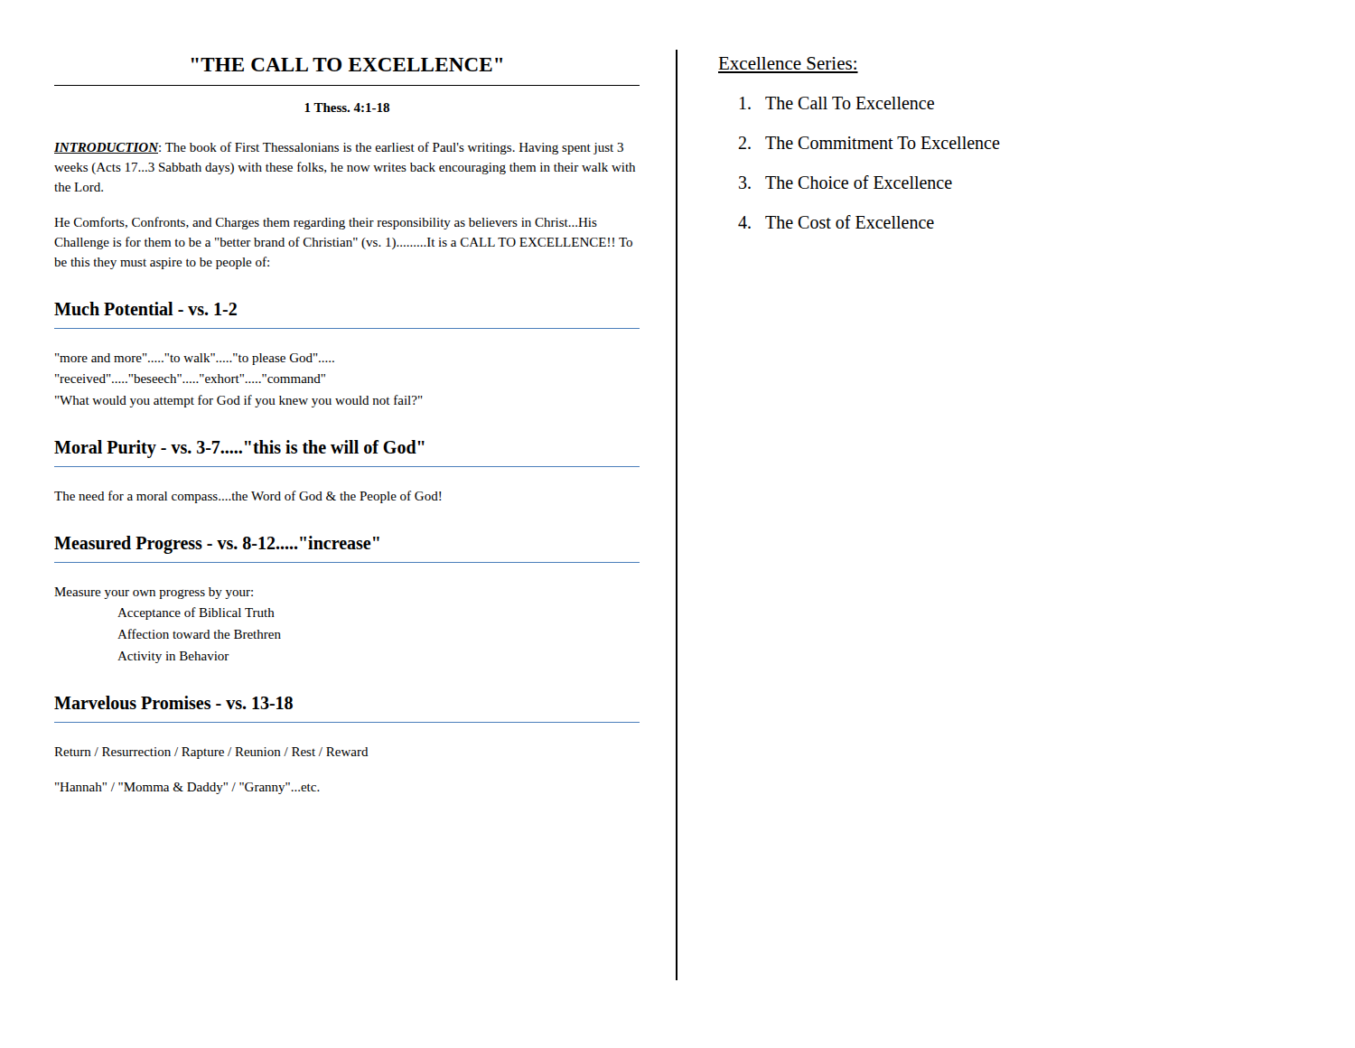"THE CALL TO EXCELLENCE"
1 Thess. 4:1-18
INTRODUCTION: The book of First Thessalonians is the earliest of Paul's writings. Having spent just 3 weeks (Acts 17...3 Sabbath days) with these folks, he now writes back encouraging them in their walk with the Lord.
He Comforts, Confronts, and Charges them regarding their responsibility as believers in Christ...His Challenge is for them to be a "better brand of Christian" (vs. 1).........It is a CALL TO EXCELLENCE!! To be this they must aspire to be people of:
Much Potential - vs. 1-2
"more and more"....."to walk"....."to please God".....
"received"....."beseech"....."exhort"....."command"
"What would you attempt for God if you knew you would not fail?"
Moral Purity - vs. 3-7....."this is the will of God"
The need for a moral compass....the Word of God & the People of God!
Measured Progress - vs. 8-12....."increase"
Measure your own progress by your:
Acceptance of Biblical Truth
Affection toward the Brethren
Activity in Behavior
Marvelous Promises - vs. 13-18
Return / Resurrection / Rapture / Reunion / Rest / Reward
"Hannah" / "Momma & Daddy" / "Granny"...etc.
Excellence Series:
The Call To Excellence
The Commitment To Excellence
The Choice of Excellence
The Cost of Excellence